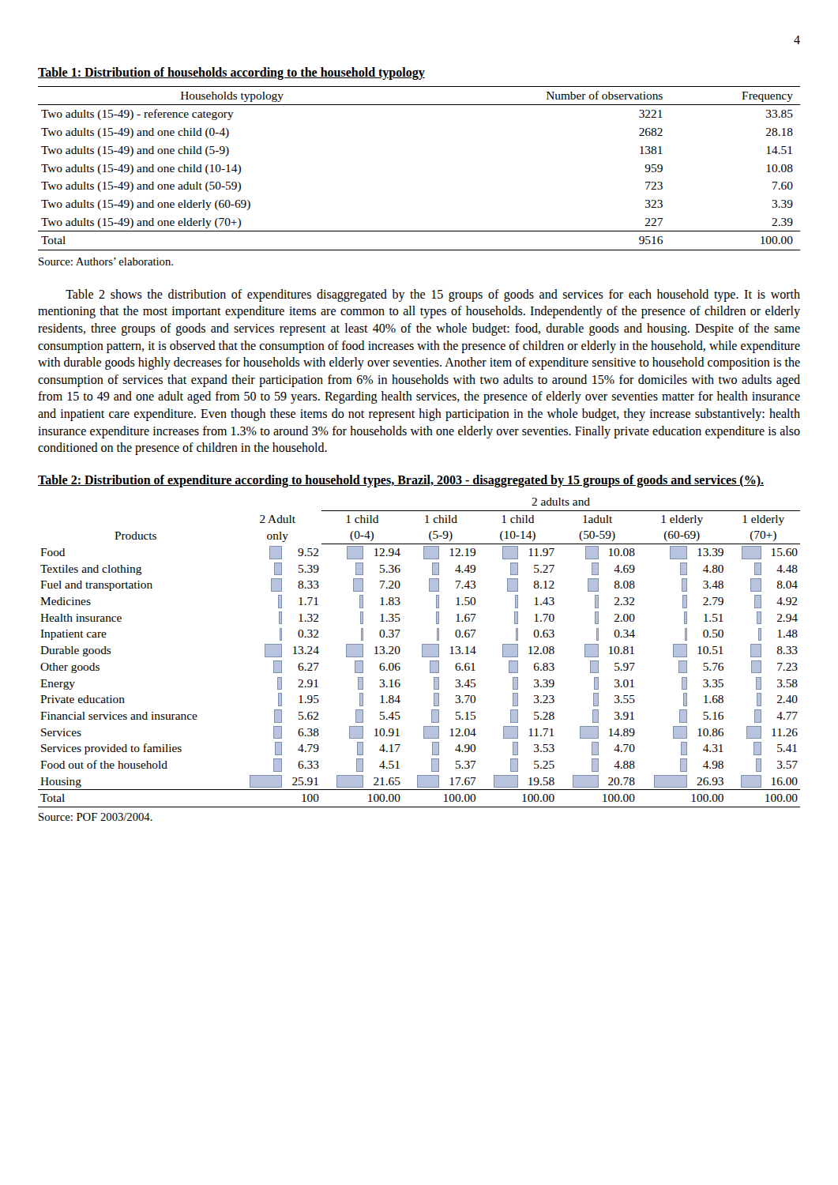4
Table 1: Distribution of households according to the household typology
| Households typology | Number of observations | Frequency |
| --- | --- | --- |
| Two adults (15-49) - reference category | 3221 | 33.85 |
| Two adults (15-49) and one child (0-4) | 2682 | 28.18 |
| Two adults (15-49) and one child (5-9) | 1381 | 14.51 |
| Two adults (15-49) and one child (10-14) | 959 | 10.08 |
| Two adults (15-49) and one adult (50-59) | 723 | 7.60 |
| Two adults (15-49) and one elderly (60-69) | 323 | 3.39 |
| Two adults (15-49) and one elderly (70+) | 227 | 2.39 |
| Total | 9516 | 100.00 |
Source: Authors’ elaboration.
Table 2 shows the distribution of expenditures disaggregated by the 15 groups of goods and services for each household type. It is worth mentioning that the most important expenditure items are common to all types of households. Independently of the presence of children or elderly residents, three groups of goods and services represent at least 40% of the whole budget: food, durable goods and housing. Despite of the same consumption pattern, it is observed that the consumption of food increases with the presence of children or elderly in the household, while expenditure with durable goods highly decreases for households with elderly over seventies. Another item of expenditure sensitive to household composition is the consumption of services that expand their participation from 6% in households with two adults to around 15% for domiciles with two adults aged from 15 to 49 and one adult aged from 50 to 59 years. Regarding health services, the presence of elderly over seventies matter for health insurance and inpatient care expenditure. Even though these items do not represent high participation in the whole budget, they increase substantively: health insurance expenditure increases from 1.3% to around 3% for households with one elderly over seventies. Finally private education expenditure is also conditioned on the presence of children in the household.
Table 2: Distribution of expenditure according to household types, Brazil, 2003 - disaggregated by 15 groups of goods and services (%).
| | | 2 adults and |
| --- | --- | --- |
| Products | 2 Adult only | 1 child (0-4) | 1 child (5-9) | 1 child (10-14) | 1adult (50-59) | 1 elderly (60-69) | 1 elderly (70+) |
| Food | 9.52 | 12.94 | 12.19 | 11.97 | 10.08 | 13.39 | 15.60 |
| Textiles and clothing | 5.39 | 5.36 | 4.49 | 5.27 | 4.69 | 4.80 | 4.48 |
| Fuel and transportation | 8.33 | 7.20 | 7.43 | 8.12 | 8.08 | 3.48 | 8.04 |
| Medicines | 1.71 | 1.83 | 1.50 | 1.43 | 2.32 | 2.79 | 4.92 |
| Health insurance | 1.32 | 1.35 | 1.67 | 1.70 | 2.00 | 1.51 | 2.94 |
| Inpatient care | 0.32 | 0.37 | 0.67 | 0.63 | 0.34 | 0.50 | 1.48 |
| Durable goods | 13.24 | 13.20 | 13.14 | 12.08 | 10.81 | 10.51 | 8.33 |
| Other goods | 6.27 | 6.06 | 6.61 | 6.83 | 5.97 | 5.76 | 7.23 |
| Energy | 2.91 | 3.16 | 3.45 | 3.39 | 3.01 | 3.35 | 3.58 |
| Private education | 1.95 | 1.84 | 3.70 | 3.23 | 3.55 | 1.68 | 2.40 |
| Financial services and insurance | 5.62 | 5.45 | 5.15 | 5.28 | 3.91 | 5.16 | 4.77 |
| Services | 6.38 | 10.91 | 12.04 | 11.71 | 14.89 | 10.86 | 11.26 |
| Services provided to families | 4.79 | 4.17 | 4.90 | 3.53 | 4.70 | 4.31 | 5.41 |
| Food out of the household | 6.33 | 4.51 | 5.37 | 5.25 | 4.88 | 4.98 | 3.57 |
| Housing | 25.91 | 21.65 | 17.67 | 19.58 | 20.78 | 26.93 | 16.00 |
| Total | 100 | 100.00 | 100.00 | 100.00 | 100.00 | 100.00 | 100.00 |
Source: POF 2003/2004.